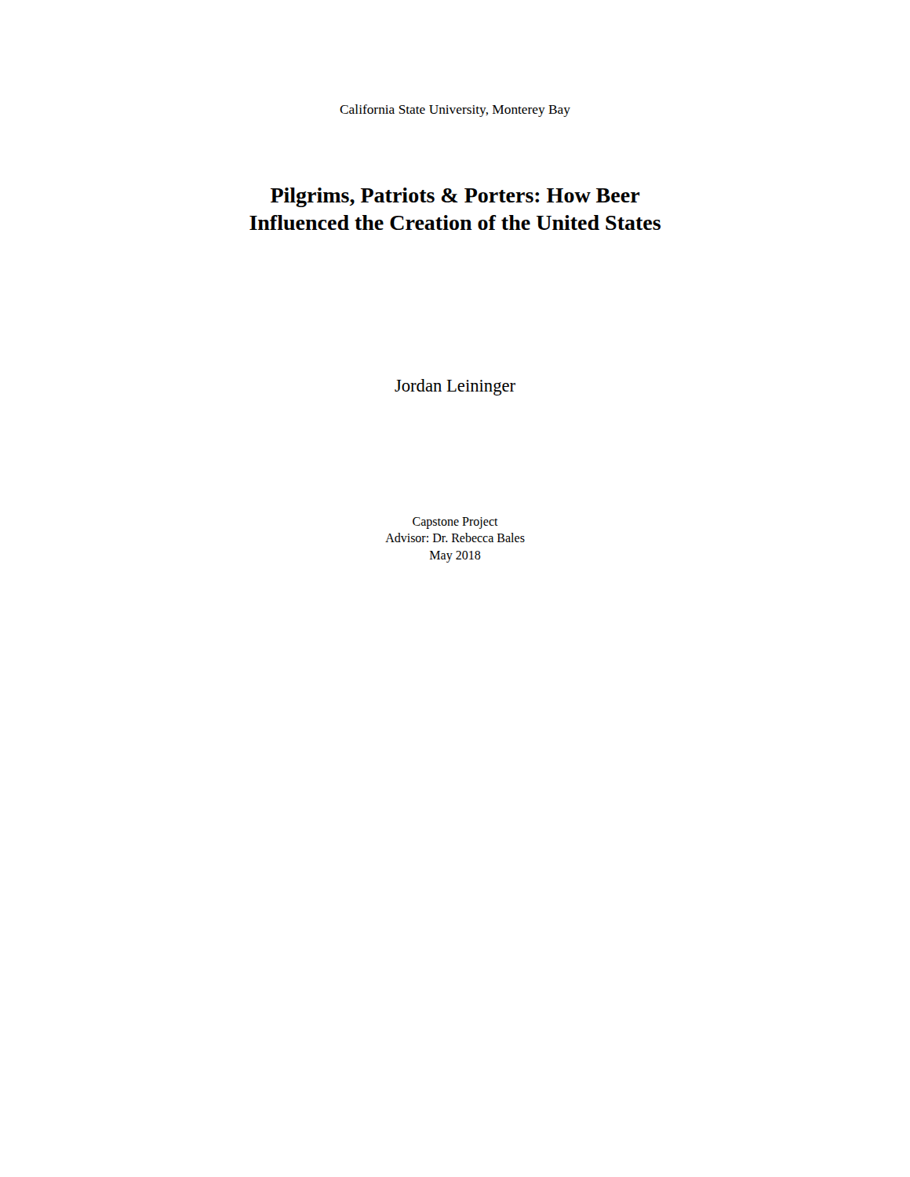California State University, Monterey Bay
Pilgrims, Patriots & Porters: How Beer Influenced the Creation of the United States
Jordan Leininger
Capstone Project
Advisor: Dr. Rebecca Bales
May 2018